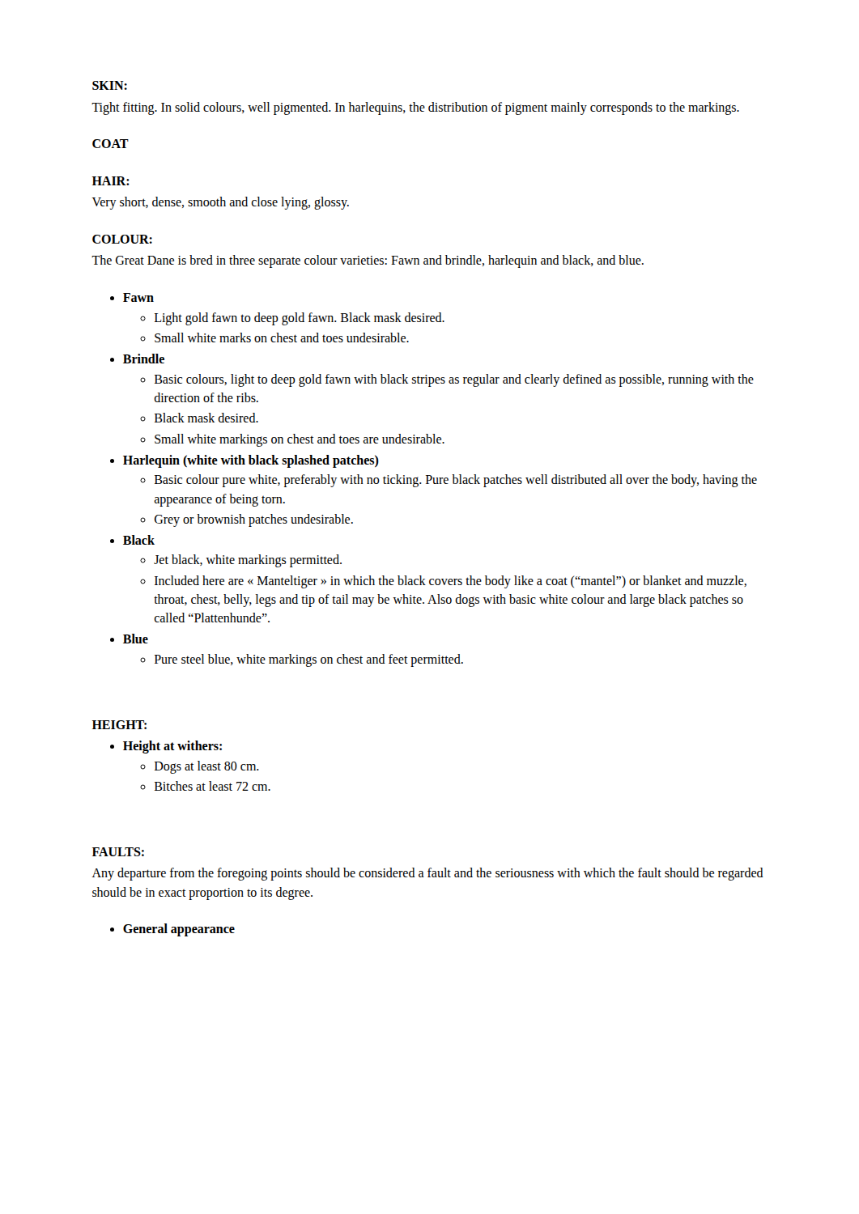Skin:
Tight fitting. In solid colours, well pigmented. In harlequins, the distribution of pigment mainly corresponds to the markings.
Coat
Hair:
Very short, dense, smooth and close lying, glossy.
Colour:
The Great Dane is bred in three separate colour varieties: Fawn and brindle, harlequin and black, and blue.
Fawn
Light gold fawn to deep gold fawn. Black mask desired.
Small white marks on chest and toes undesirable.
Brindle
Basic colours, light to deep gold fawn with black stripes as regular and clearly defined as possible, running with the direction of the ribs.
Black mask desired.
Small white markings on chest and toes are undesirable.
Harlequin (white with black splashed patches)
Basic colour pure white, preferably with no ticking. Pure black patches well distributed all over the body, having the appearance of being torn.
Grey or brownish patches undesirable.
Black
Jet black, white markings permitted.
Included here are « Manteltiger » in which the black covers the body like a coat (“mantel”) or blanket and muzzle, throat, chest, belly, legs and tip of tail may be white. Also dogs with basic white colour and large black patches so called “Plattenhunde”.
Blue
Pure steel blue, white markings on chest and feet permitted.
Height:
Height at withers:
Dogs at least 80 cm.
Bitches at least 72 cm.
Faults:
Any departure from the foregoing points should be considered a fault and the seriousness with which the fault should be regarded should be in exact proportion to its degree.
General appearance